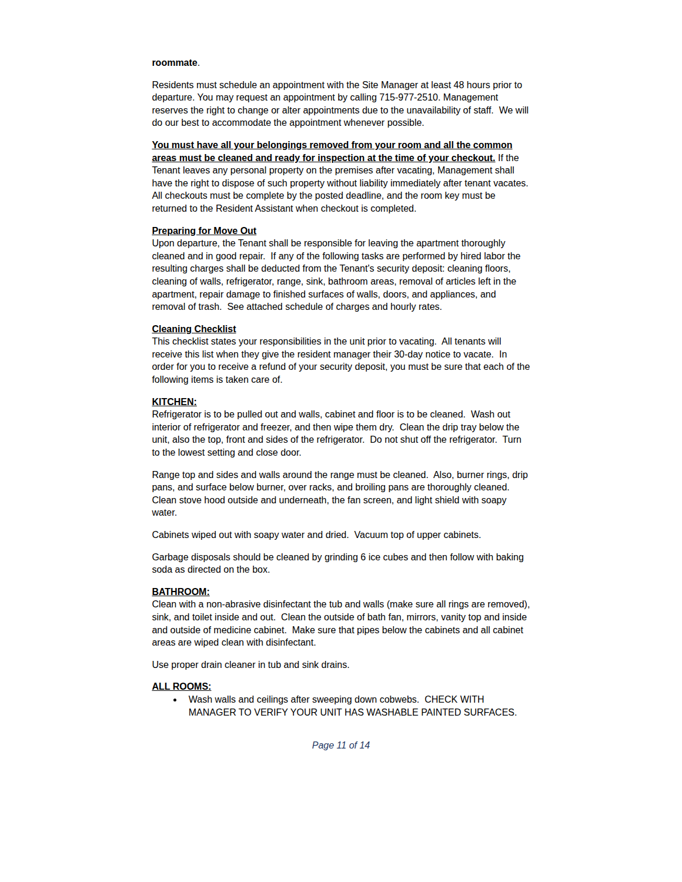roommate.
Residents must schedule an appointment with the Site Manager at least 48 hours prior to departure. You may request an appointment by calling 715-977-2510. Management reserves the right to change or alter appointments due to the unavailability of staff. We will do our best to accommodate the appointment whenever possible.
You must have all your belongings removed from your room and all the common areas must be cleaned and ready for inspection at the time of your checkout. If the Tenant leaves any personal property on the premises after vacating, Management shall have the right to dispose of such property without liability immediately after tenant vacates. All checkouts must be complete by the posted deadline, and the room key must be returned to the Resident Assistant when checkout is completed.
Preparing for Move Out
Upon departure, the Tenant shall be responsible for leaving the apartment thoroughly cleaned and in good repair. If any of the following tasks are performed by hired labor the resulting charges shall be deducted from the Tenant's security deposit: cleaning floors, cleaning of walls, refrigerator, range, sink, bathroom areas, removal of articles left in the apartment, repair damage to finished surfaces of walls, doors, and appliances, and removal of trash. See attached schedule of charges and hourly rates.
Cleaning Checklist
This checklist states your responsibilities in the unit prior to vacating. All tenants will receive this list when they give the resident manager their 30-day notice to vacate. In order for you to receive a refund of your security deposit, you must be sure that each of the following items is taken care of.
KITCHEN:
Refrigerator is to be pulled out and walls, cabinet and floor is to be cleaned. Wash out interior of refrigerator and freezer, and then wipe them dry. Clean the drip tray below the unit, also the top, front and sides of the refrigerator. Do not shut off the refrigerator. Turn to the lowest setting and close door.
Range top and sides and walls around the range must be cleaned. Also, burner rings, drip pans, and surface below burner, over racks, and broiling pans are thoroughly cleaned. Clean stove hood outside and underneath, the fan screen, and light shield with soapy water.
Cabinets wiped out with soapy water and dried. Vacuum top of upper cabinets.
Garbage disposals should be cleaned by grinding 6 ice cubes and then follow with baking soda as directed on the box.
BATHROOM:
Clean with a non-abrasive disinfectant the tub and walls (make sure all rings are removed), sink, and toilet inside and out. Clean the outside of bath fan, mirrors, vanity top and inside and outside of medicine cabinet. Make sure that pipes below the cabinets and all cabinet areas are wiped clean with disinfectant.
Use proper drain cleaner in tub and sink drains.
ALL ROOMS:
Wash walls and ceilings after sweeping down cobwebs. CHECK WITH MANAGER TO VERIFY YOUR UNIT HAS WASHABLE PAINTED SURFACES.
Page 11 of 14